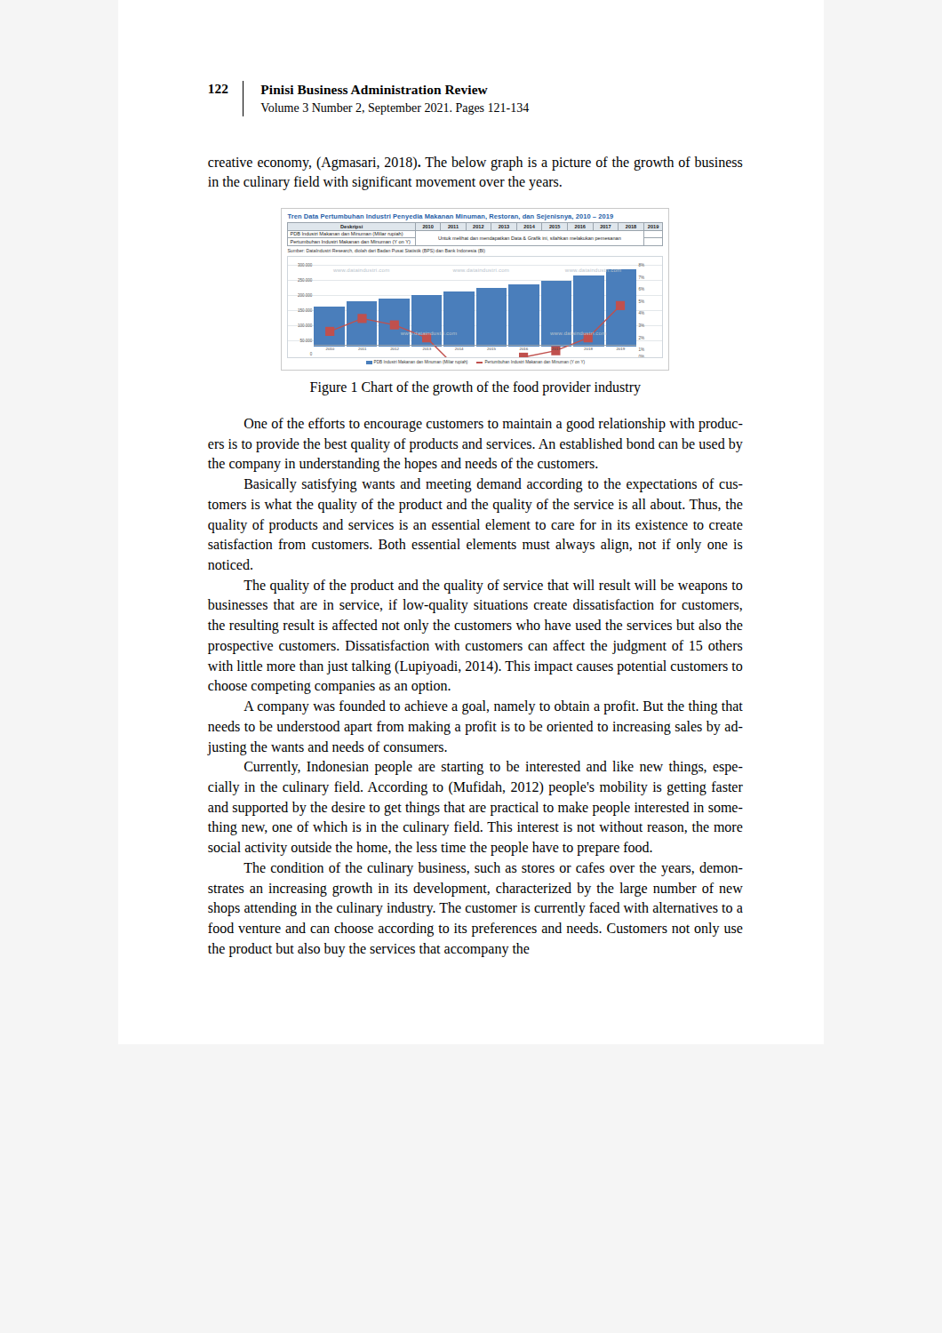122
Pinisi Business Administration Review
Volume 3 Number 2, September 2021. Pages 121-134
creative economy, (Agmasari, 2018). The below graph is a picture of the growth of business in the culinary field with significant movement over the years.
Tren Data Pertumbuhan Industri Penyedia Makanan Minuman, Restoran, dan Sejenisnya, 2010 – 2019
| Deskripsi | 2010 | 2011 | 2012 | 2013 | 2014 | 2015 | 2016 | 2017 | 2018 | 2019 |
| --- | --- | --- | --- | --- | --- | --- | --- | --- | --- | --- |
| PDB Industri Makanan dan Minuman (Miliar rupiah) | Untuk melihat dan mendapatkan Data & Grafik ini, silahkan melakukan pemesanan | |
| Pertumbuhan Industri Makanan dan Minuman (Y on Y) | |
Sumber: DataIndustri Research, diolah dari Badan Pusat Statistik (BPS) dan Bank Indonesia (BI)
300.000 250.000 200.000 150.000 100.000 50.000 0
8% 7% 6% 5% 4% 3% 2% 1% 0%
www.dataindustri.com www.dataindustri.com www.dataindustri.com www.dataindustri.com www.dataindustri.com
20102011201220132014 20152016201720182019
PDB Industri Makanan dan Minuman (Miliar rupiah) Pertumbuhan Industri Makanan dan Minuman (Y on Y)
Figure 1 Chart of the growth of the food provider industry
One of the efforts to encourage customers to maintain a good relationship with producers is to provide the best quality of products and services. An established bond can be used by the company in understanding the hopes and needs of the customers.
Basically satisfying wants and meeting demand according to the expectations of customers is what the quality of the product and the quality of the service is all about. Thus, the quality of products and services is an essential element to care for in its existence to create satisfaction from customers. Both essential elements must always align, not if only one is noticed.
The quality of the product and the quality of service that will result will be weapons to businesses that are in service, if low-quality situations create dissatisfaction for customers, the resulting result is affected not only the customers who have used the services but also the prospective customers. Dissatisfaction with customers can affect the judgment of 15 others with little more than just talking (Lupiyoadi, 2014). This impact causes potential customers to choose competing companies as an option.
A company was founded to achieve a goal, namely to obtain a profit. But the thing that needs to be understood apart from making a profit is to be oriented to increasing sales by adjusting the wants and needs of consumers.
Currently, Indonesian people are starting to be interested and like new things, especially in the culinary field. According to (Mufidah, 2012) people's mobility is getting faster and supported by the desire to get things that are practical to make people interested in something new, one of which is in the culinary field. This interest is not without reason, the more social activity outside the home, the less time the people have to prepare food.
The condition of the culinary business, such as stores or cafes over the years, demonstrates an increasing growth in its development, characterized by the large number of new shops attending in the culinary industry. The customer is currently faced with alternatives to a food venture and can choose according to its preferences and needs. Customers not only use the product but also buy the services that accompany the